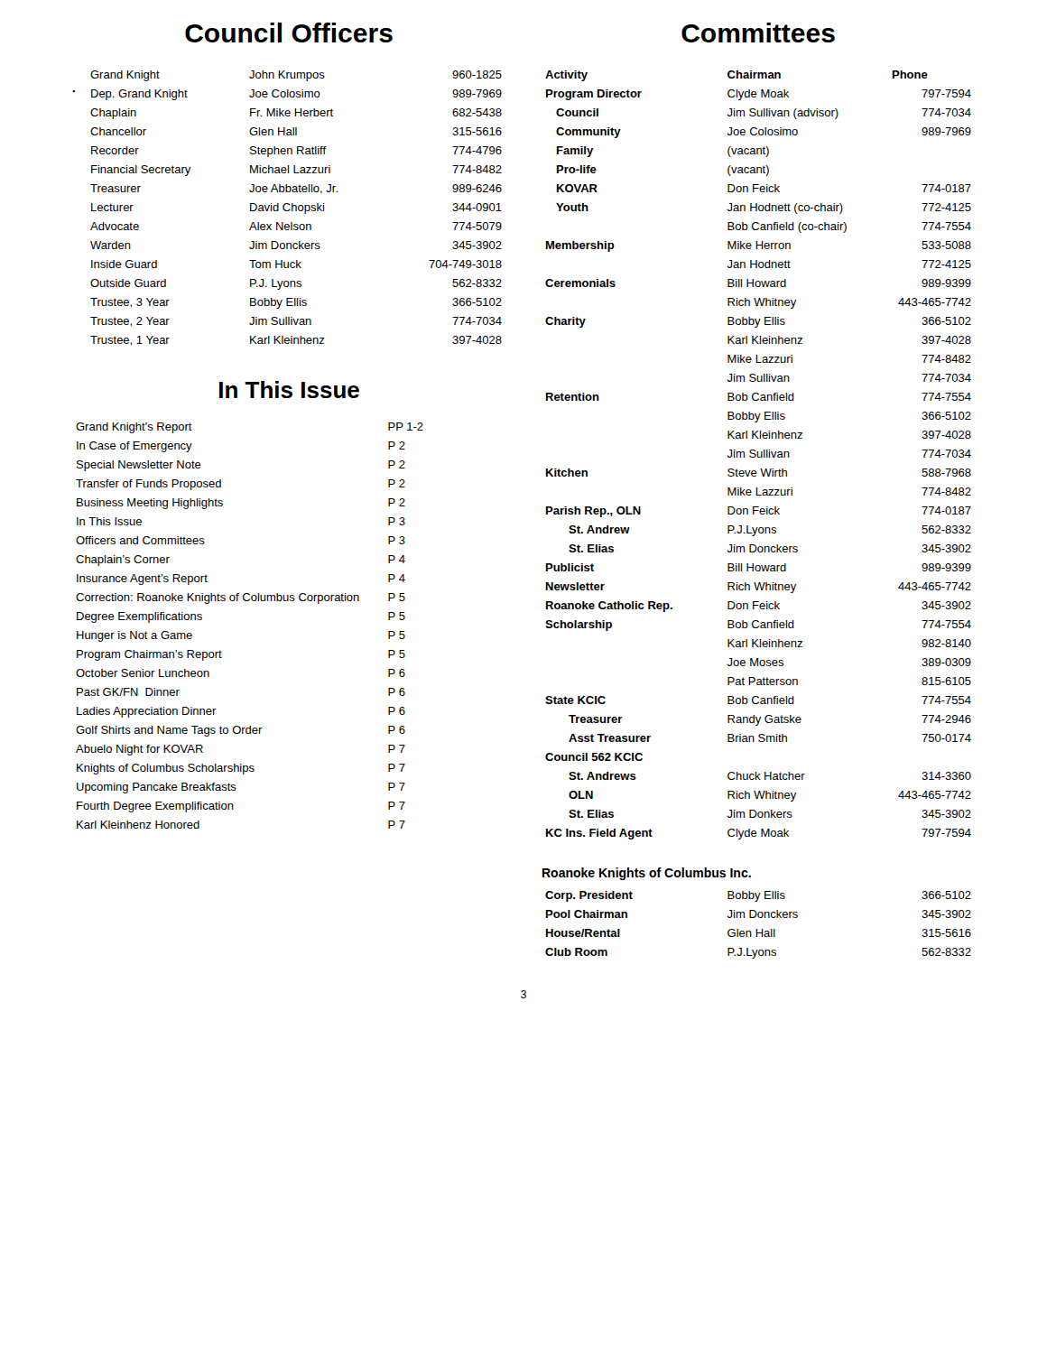Council Officers
| Grand Knight | John Krumpos | 960-1825 |
| Dep. Grand Knight | Joe Colosimo | 989-7969 |
| Chaplain | Fr. Mike Herbert | 682-5438 |
| Chancellor | Glen Hall | 315-5616 |
| Recorder | Stephen Ratliff | 774-4796 |
| Financial Secretary | Michael Lazzuri | 774-8482 |
| Treasurer | Joe Abbatello, Jr. | 989-6246 |
| Lecturer | David Chopski | 344-0901 |
| Advocate | Alex Nelson | 774-5079 |
| Warden | Jim Donckers | 345-3902 |
| Inside Guard | Tom Huck | 704-749-3018 |
| Outside Guard | P.J. Lyons | 562-8332 |
| Trustee, 3 Year | Bobby Ellis | 366-5102 |
| Trustee, 2 Year | Jim Sullivan | 774-7034 |
| Trustee, 1 Year | Karl Kleinhenz | 397-4028 |
In This Issue
| Grand Knight’s Report | PP 1-2 |
| In Case of Emergency | P 2 |
| Special Newsletter Note | P 2 |
| Transfer of Funds Proposed | P 2 |
| Business Meeting Highlights | P 2 |
| In This Issue | P 3 |
| Officers and Committees | P 3 |
| Chaplain’s Corner | P 4 |
| Insurance Agent’s Report | P 4 |
| Correction: Roanoke Knights of Columbus Corporation | P 5 |
| Degree Exemplifications | P 5 |
| Hunger is Not a Game | P 5 |
| Program Chairman’s Report | P 5 |
| October Senior Luncheon | P 6 |
| Past GK/FN Dinner | P 6 |
| Ladies Appreciation Dinner | P 6 |
| Golf Shirts and Name Tags to Order | P 6 |
| Abuelo Night for KOVAR | P 7 |
| Knights of Columbus Scholarships | P 7 |
| Upcoming Pancake Breakfasts | P 7 |
| Fourth Degree Exemplification | P 7 |
| Karl Kleinhenz Honored | P 7 |
Committees
| Activity | Chairman | Phone |
| Program Director | Clyde Moak | 797-7594 |
| Council | Jim Sullivan (advisor) | 774-7034 |
| Community | Joe Colosimo | 989-7969 |
| Family | (vacant) | |
| Pro-life | (vacant) | |
| KOVAR | Don Feick | 774-0187 |
| Youth | Jan Hodnett (co-chair) | 772-4125 |
| | Bob Canfield (co-chair) | 774-7554 |
| Membership | Mike Herron | 533-5088 |
| | Jan Hodnett | 772-4125 |
| Ceremonials | Bill Howard | 989-9399 |
| | Rich Whitney | 443-465-7742 |
| Charity | Bobby Ellis | 366-5102 |
| | Karl Kleinhenz | 397-4028 |
| | Mike Lazzuri | 774-8482 |
| | Jim Sullivan | 774-7034 |
| Retention | Bob Canfield | 774-7554 |
| | Bobby Ellis | 366-5102 |
| | Karl Kleinhenz | 397-4028 |
| | Jim Sullivan | 774-7034 |
| Kitchen | Steve Wirth | 588-7968 |
| | Mike Lazzuri | 774-8482 |
| Parish Rep., OLN | Don Feick | 774-0187 |
| St. Andrew | P.J.Lyons | 562-8332 |
| St. Elias | Jim Donckers | 345-3902 |
| Publicist | Bill Howard | 989-9399 |
| Newsletter | Rich Whitney | 443-465-7742 |
| Roanoke Catholic Rep. | Don Feick | 345-3902 |
| Scholarship | Bob Canfield | 774-7554 |
| | Karl Kleinhenz | 982-8140 |
| | Joe Moses | 389-0309 |
| | Pat Patterson | 815-6105 |
| State KCIC | Bob Canfield | 774-7554 |
| Treasurer | Randy Gatske | 774-2946 |
| Asst Treasurer | Brian Smith | 750-0174 |
| Council 562 KCIC | | |
| St. Andrews | Chuck Hatcher | 314-3360 |
| OLN | Rich Whitney | 443-465-7742 |
| St. Elias | Jim Donkers | 345-3902 |
| KC Ins. Field Agent | Clyde Moak | 797-7594 |
Roanoke Knights of Columbus Inc.
| Corp. President | Bobby Ellis | 366-5102 |
| Pool Chairman | Jim Donckers | 345-3902 |
| House/Rental | Glen Hall | 315-5616 |
| Club Room | P.J.Lyons | 562-8332 |
3